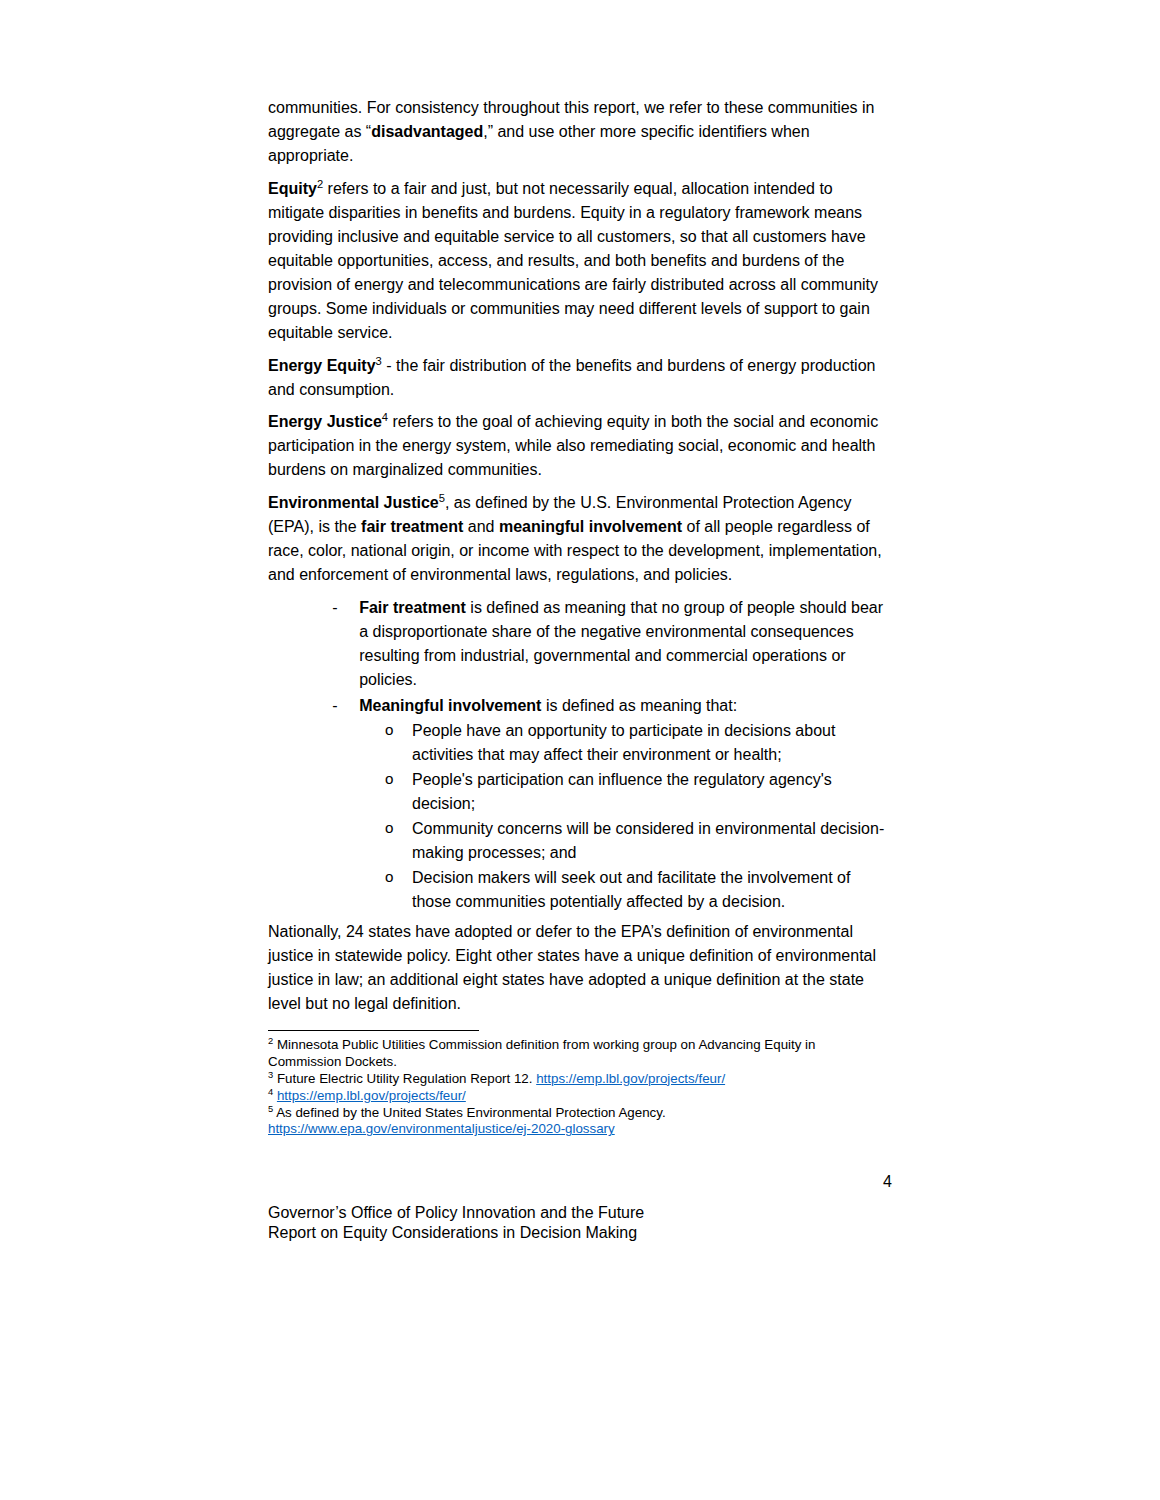communities. For consistency throughout this report, we refer to these communities in aggregate as “disadvantaged,” and use other more specific identifiers when appropriate.
Equity2 refers to a fair and just, but not necessarily equal, allocation intended to mitigate disparities in benefits and burdens. Equity in a regulatory framework means providing inclusive and equitable service to all customers, so that all customers have equitable opportunities, access, and results, and both benefits and burdens of the provision of energy and telecommunications are fairly distributed across all community groups. Some individuals or communities may need different levels of support to gain equitable service.
Energy Equity3 - the fair distribution of the benefits and burdens of energy production and consumption.
Energy Justice4 refers to the goal of achieving equity in both the social and economic participation in the energy system, while also remediating social, economic and health burdens on marginalized communities.
Environmental Justice5, as defined by the U.S. Environmental Protection Agency (EPA), is the fair treatment and meaningful involvement of all people regardless of race, color, national origin, or income with respect to the development, implementation, and enforcement of environmental laws, regulations, and policies.
Fair treatment is defined as meaning that no group of people should bear a disproportionate share of the negative environmental consequences resulting from industrial, governmental and commercial operations or policies.
Meaningful involvement is defined as meaning that:
People have an opportunity to participate in decisions about activities that may affect their environment or health;
People's participation can influence the regulatory agency's decision;
Community concerns will be considered in environmental decision-making processes; and
Decision makers will seek out and facilitate the involvement of those communities potentially affected by a decision.
Nationally, 24 states have adopted or defer to the EPA’s definition of environmental justice in statewide policy. Eight other states have a unique definition of environmental justice in law; an additional eight states have adopted a unique definition at the state level but no legal definition.
2 Minnesota Public Utilities Commission definition from working group on Advancing Equity in Commission Dockets.
3 Future Electric Utility Regulation Report 12. https://emp.lbl.gov/projects/feur/
4 https://emp.lbl.gov/projects/feur/
5 As defined by the United States Environmental Protection Agency.
https://www.epa.gov/environmentaljustice/ej-2020-glossary
4
Governor’s Office of Policy Innovation and the Future
Report on Equity Considerations in Decision Making